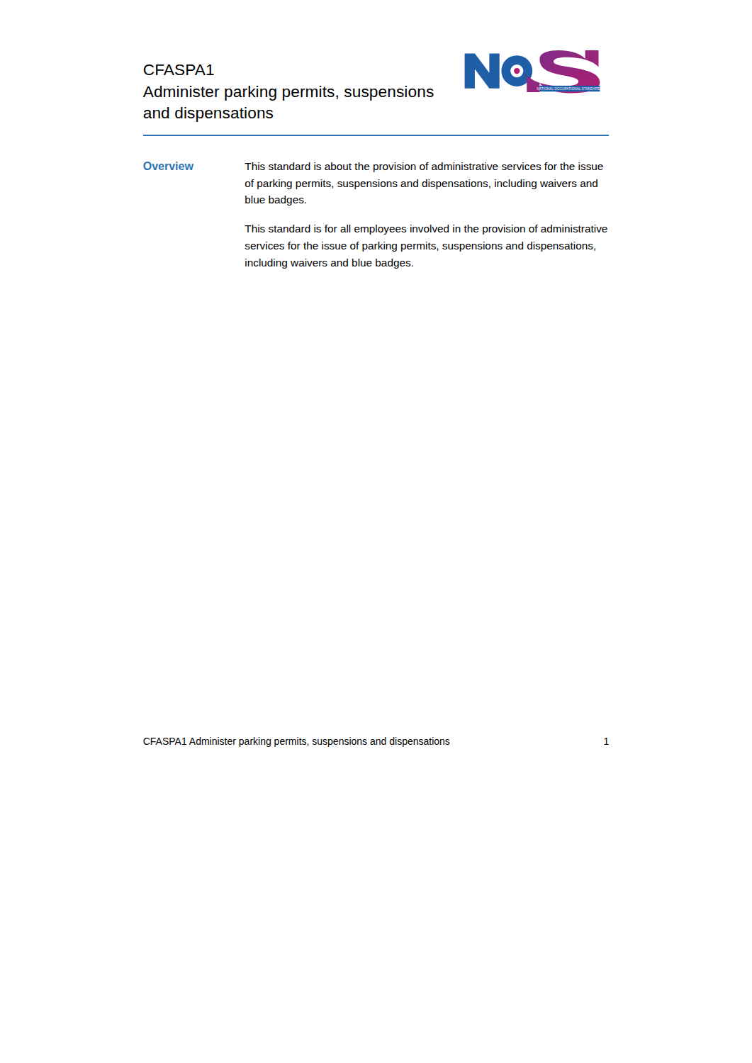CFASPA1
Administer parking permits, suspensions and dispensations
NATIONAL OCCUPATIONAL STANDARDS
Overview
This standard is about the provision of administrative services for the issue of parking permits, suspensions and dispensations, including waivers and blue badges.
This standard is for all employees involved in the provision of administrative services for the issue of parking permits, suspensions and dispensations, including waivers and blue badges.
CFASPA1 Administer parking permits, suspensions and dispensations
1